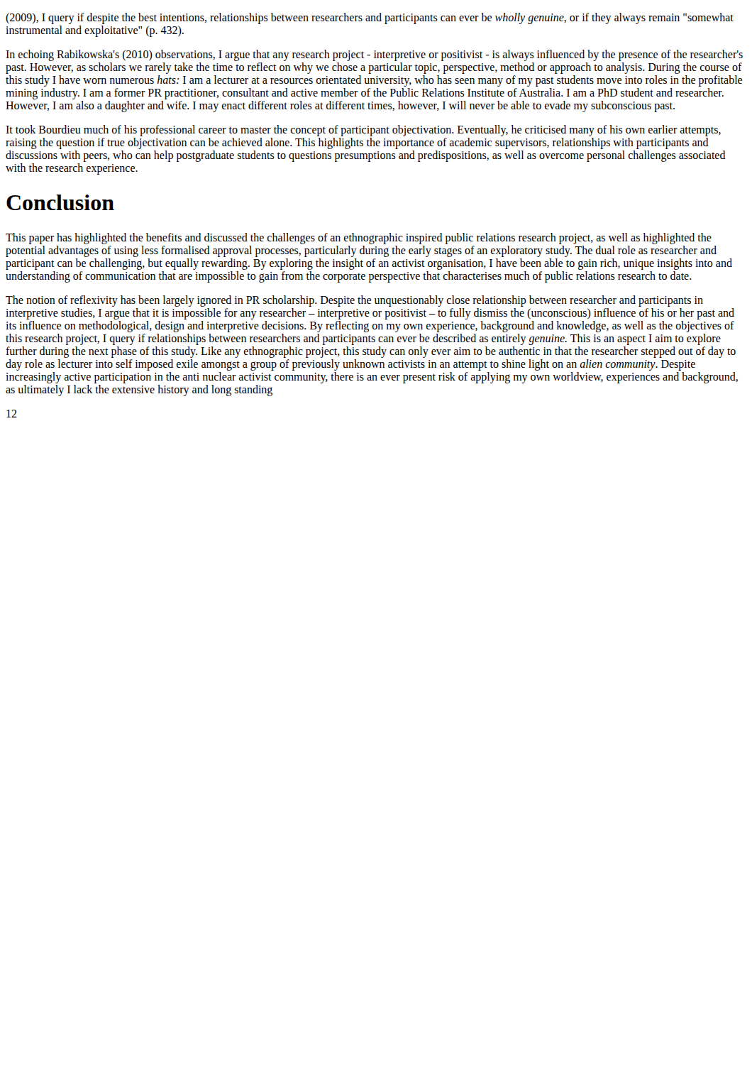(2009), I query if despite the best intentions, relationships between researchers and participants can ever be wholly genuine, or if they always remain "somewhat instrumental and exploitative" (p. 432).
In echoing Rabikowska's (2010) observations, I argue that any research project - interpretive or positivist - is always influenced by the presence of the researcher's past. However, as scholars we rarely take the time to reflect on why we chose a particular topic, perspective, method or approach to analysis. During the course of this study I have worn numerous hats: I am a lecturer at a resources orientated university, who has seen many of my past students move into roles in the profitable mining industry. I am a former PR practitioner, consultant and active member of the Public Relations Institute of Australia. I am a PhD student and researcher. However, I am also a daughter and wife. I may enact different roles at different times, however, I will never be able to evade my subconscious past.
It took Bourdieu much of his professional career to master the concept of participant objectivation. Eventually, he criticised many of his own earlier attempts, raising the question if true objectivation can be achieved alone. This highlights the importance of academic supervisors, relationships with participants and discussions with peers, who can help postgraduate students to questions presumptions and predispositions, as well as overcome personal challenges associated with the research experience.
Conclusion
This paper has highlighted the benefits and discussed the challenges of an ethnographic inspired public relations research project, as well as highlighted the potential advantages of using less formalised approval processes, particularly during the early stages of an exploratory study. The dual role as researcher and participant can be challenging, but equally rewarding. By exploring the insight of an activist organisation, I have been able to gain rich, unique insights into and understanding of communication that are impossible to gain from the corporate perspective that characterises much of public relations research to date.
The notion of reflexivity has been largely ignored in PR scholarship. Despite the unquestionably close relationship between researcher and participants in interpretive studies, I argue that it is impossible for any researcher – interpretive or positivist – to fully dismiss the (unconscious) influence of his or her past and its influence on methodological, design and interpretive decisions. By reflecting on my own experience, background and knowledge, as well as the objectives of this research project, I query if relationships between researchers and participants can ever be described as entirely genuine. This is an aspect I aim to explore further during the next phase of this study. Like any ethnographic project, this study can only ever aim to be authentic in that the researcher stepped out of day to day role as lecturer into self imposed exile amongst a group of previously unknown activists in an attempt to shine light on an alien community. Despite increasingly active participation in the anti nuclear activist community, there is an ever present risk of applying my own worldview, experiences and background, as ultimately I lack the extensive history and long standing
12